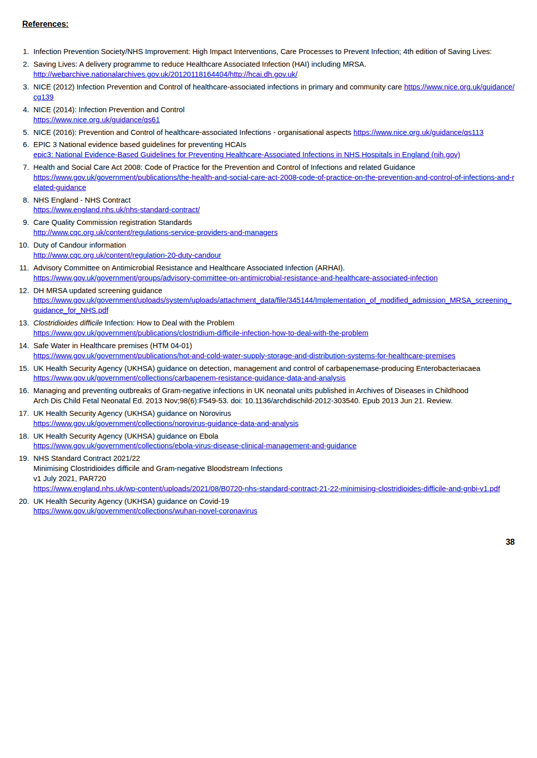References:
Infection Prevention Society/NHS Improvement: High Impact Interventions, Care Processes to Prevent Infection; 4th edition of Saving Lives:
Saving Lives: A delivery programme to reduce Healthcare Associated Infection (HAI) including MRSA.
http://webarchive.nationalarchives.gov.uk/20120118164404/http://hcai.dh.gov.uk/
NICE (2012) Infection Prevention and Control of healthcare-associated infections in primary and community care https://www.nice.org.uk/guidance/cg139
NICE (2014): Infection Prevention and Control
https://www.nice.org.uk/guidance/qs61
NICE (2016): Prevention and Control of healthcare-associated Infections - organisational aspects https://www.nice.org.uk/guidance/qs113
EPIC 3 National evidence based guidelines for preventing HCAIs
epic3: National Evidence-Based Guidelines for Preventing Healthcare-Associated Infections in NHS Hospitals in England (nih.gov)
Health and Social Care Act 2008: Code of Practice for the Prevention and Control of Infections and related Guidance
https://www.gov.uk/government/publications/the-health-and-social-care-act-2008-code-of-practice-on-the-prevention-and-control-of-infections-and-related-guidance
NHS England - NHS Contract
https://www.england.nhs.uk/nhs-standard-contract/
Care Quality Commission registration Standards
http://www.cqc.org.uk/content/regulations-service-providers-and-managers
Duty of Candour information
http://www.cqc.org.uk/content/regulation-20-duty-candour
Advisory Committee on Antimicrobial Resistance and Healthcare Associated Infection (ARHAI).
https://www.gov.uk/government/groups/advisory-committee-on-antimicrobial-resistance-and-healthcare-associated-infection
DH MRSA updated screening guidance
https://www.gov.uk/government/uploads/system/uploads/attachment_data/file/345144/Implementation_of_modified_admission_MRSA_screening_guidance_for_NHS.pdf
Clostridioides difficile Infection: How to Deal with the Problem
https://www.gov.uk/government/publications/clostridium-difficile-infection-how-to-deal-with-the-problem
Safe Water in Healthcare premises (HTM 04-01)
https://www.gov.uk/government/publications/hot-and-cold-water-supply-storage-and-distribution-systems-for-healthcare-premises
UK Health Security Agency (UKHSA) guidance on detection, management and control of carbapenemase-producing Enterobacteriacaea
https://www.gov.uk/government/collections/carbapenem-resistance-guidance-data-and-analysis
Managing and preventing outbreaks of Gram-negative infections in UK neonatal units published in Archives of Diseases in Childhood
Arch Dis Child Fetal Neonatal Ed. 2013 Nov;98(6):F549-53. doi: 10.1136/archdischild-2012-303540. Epub 2013 Jun 21. Review.
UK Health Security Agency (UKHSA) guidance on Norovirus
https://www.gov.uk/government/collections/norovirus-guidance-data-and-analysis
UK Health Security Agency (UKHSA) guidance on Ebola
https://www.gov.uk/government/collections/ebola-virus-disease-clinical-management-and-guidance
NHS Standard Contract 2021/22
Minimising Clostridioides difficile and Gram-negative Bloodstream Infections
v1 July 2021, PAR720
https://www.england.nhs.uk/wp-content/uploads/2021/08/B0720-nhs-standard-contract-21-22-minimising-clostridioides-difficile-and-gnbi-v1.pdf
UK Health Security Agency (UKHSA) guidance on Covid-19
https://www.gov.uk/government/collections/wuhan-novel-coronavirus
38